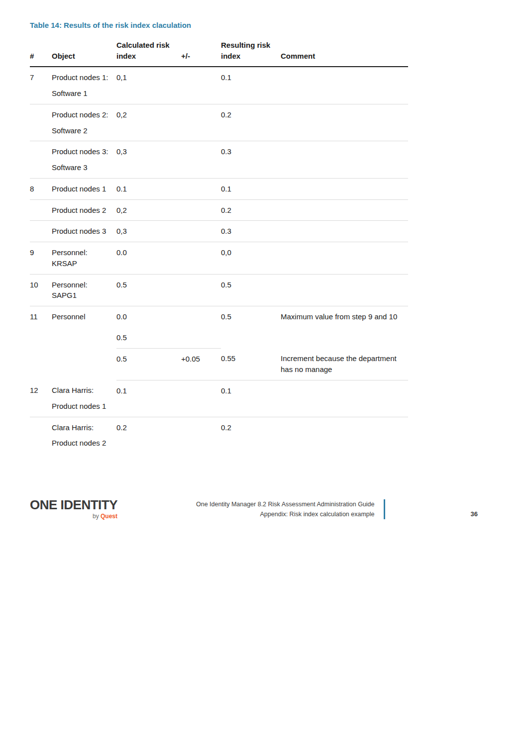Table 14: Results of the risk index claculation
| # | Object | Calculated risk index | +/- | Resulting risk index | Comment |
| --- | --- | --- | --- | --- | --- |
| 7 | Product nodes 1: Software 1 | 0,1 | | 0.1 | |
| | Product nodes 2: Software 2 | 0,2 | | 0.2 | |
| | Product nodes 3: Software 3 | 0,3 | | 0.3 | |
| 8 | Product nodes 1 | 0.1 | | 0.1 | |
| | Product nodes 2 | 0,2 | | 0.2 | |
| | Product nodes 3 | 0,3 | | 0.3 | |
| 9 | Personnel: KRSAP | 0.0 | | 0,0 | |
| 10 | Personnel: SAPG1 | 0.5 | | 0.5 | |
| 11 | Personnel | 0.0 | | 0.5 | Maximum value from step 9 and 10 |
| 0.5 | |
| 0.5 | +0.05 | 0.55 | Increment because the department has no manage |
| 12 | Clara Harris: Product nodes 1 | 0.1 | | 0.1 | |
| | Clara Harris: Product nodes 2 | 0.2 | | 0.2 | |
ONE IDENTITY by Quest
One Identity Manager 8.2 Risk Assessment Administration Guide
Appendix: Risk index calculation example
36